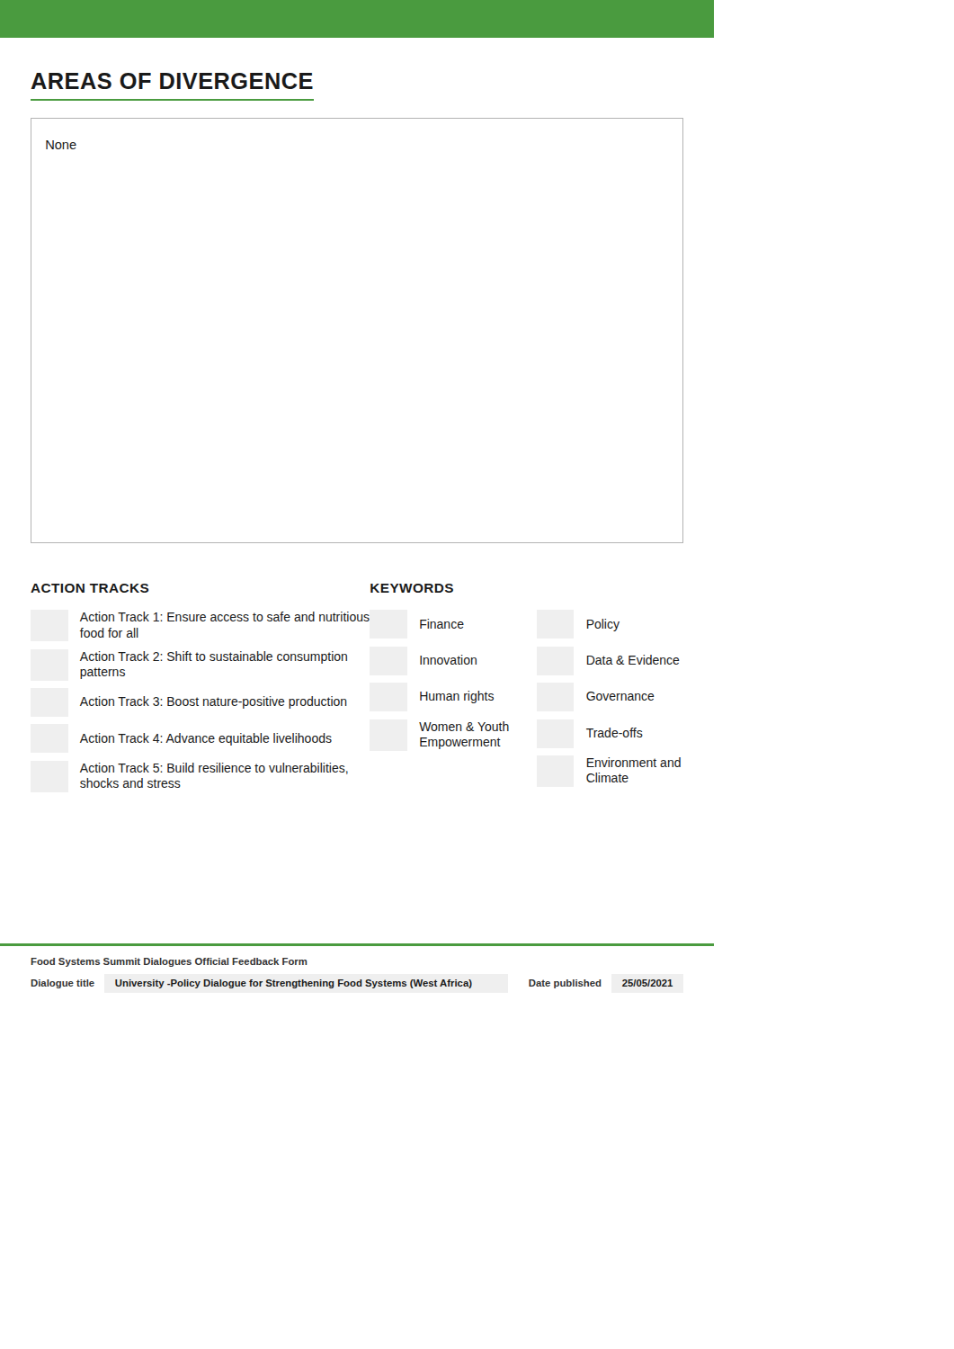Areas of divergence
None
Action Tracks
Action Track 1: Ensure access to safe and nutritious food for all
Action Track 2: Shift to sustainable consumption patterns
Action Track 3: Boost nature-positive production
Action Track 4: Advance equitable livelihoods
Action Track 5: Build resilience to vulnerabilities, shocks and stress
Keywords
Finance
Innovation
Human rights
Women & Youth Empowerment
Policy
Data & Evidence
Governance
Trade-offs
Environment and Climate
Food Systems Summit Dialogues Official Feedback Form
Dialogue title University -Policy Dialogue for Strengthening Food Systems (West Africa) Date published 25/05/2021